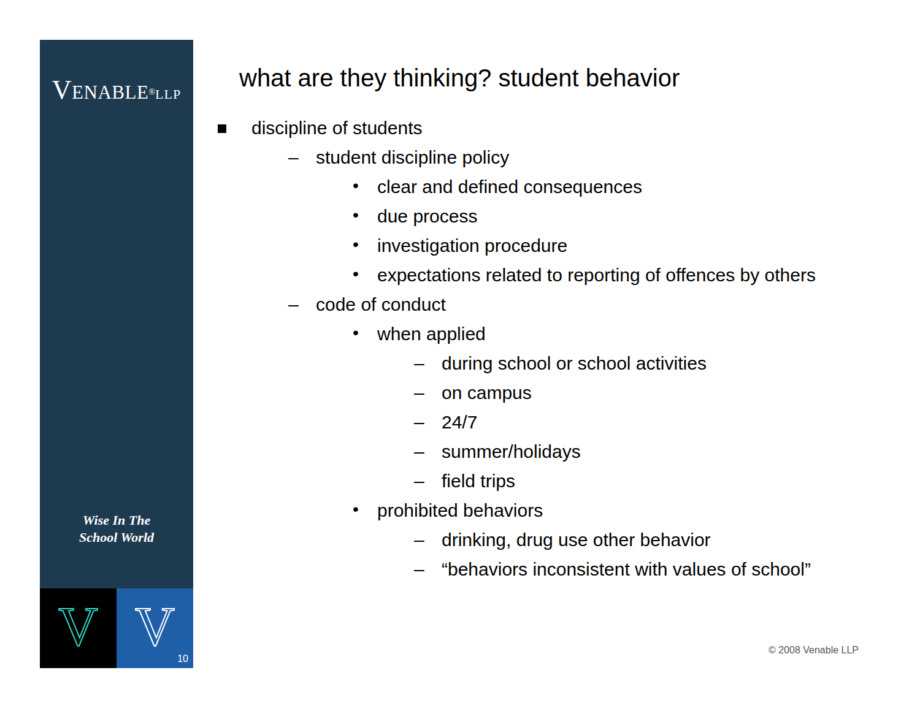Venable®LLP
Wise In The
School World
V
V
10
what are they thinking? student behavior
discipline of students
student discipline policy
clear and defined consequences
due process
investigation procedure
expectations related to reporting of offences by others
code of conduct
when applied
during school or school activities
on campus
24/7
summer/holidays
field trips
prohibited behaviors
drinking, drug use other behavior
“behaviors inconsistent with values of school”
© 2008 Venable LLP